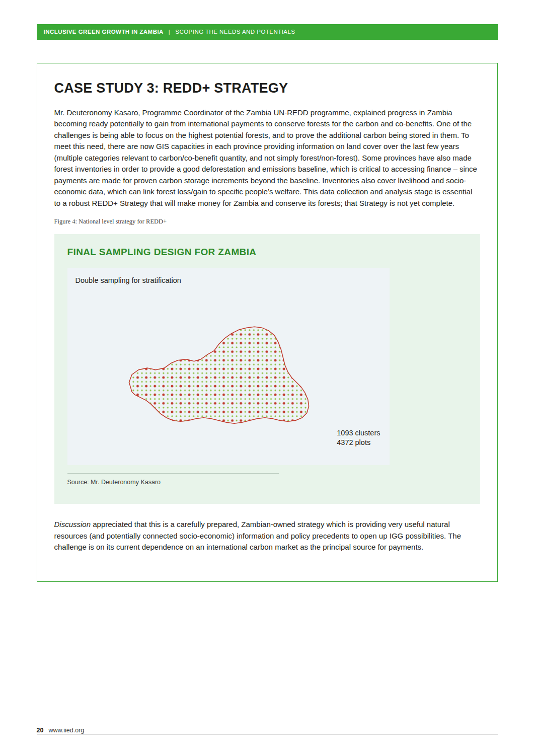Inclusive Green Growth in Zambia | Scoping the needs and potentials
CASE STUDY 3: REDD+ STRATEGY
Mr. Deuteronomy Kasaro, Programme Coordinator of the Zambia UN-REDD programme, explained progress in Zambia becoming ready potentially to gain from international payments to conserve forests for the carbon and co-benefits. One of the challenges is being able to focus on the highest potential forests, and to prove the additional carbon being stored in them. To meet this need, there are now GIS capacities in each province providing information on land cover over the last few years (multiple categories relevant to carbon/co-benefit quantity, and not simply forest/non-forest). Some provinces have also made forest inventories in order to provide a good deforestation and emissions baseline, which is critical to accessing finance – since payments are made for proven carbon storage increments beyond the baseline. Inventories also cover livelihood and socio-economic data, which can link forest loss/gain to specific people’s welfare. This data collection and analysis stage is essential to a robust REDD+ Strategy that will make money for Zambia and conserve its forests; that Strategy is not yet complete.
Figure 4: National level strategy for REDD+
Final sampling design for Zambia
Double sampling for stratification
1093 clusters
4372 plots
Source: Mr. Deuteronomy Kasaro
Discussion appreciated that this is a carefully prepared, Zambian-owned strategy which is providing very useful natural resources (and potentially connected socio-economic) information and policy precedents to open up IGG possibilities. The challenge is on its current dependence on an international carbon market as the principal source for payments.
20 www.iied.org